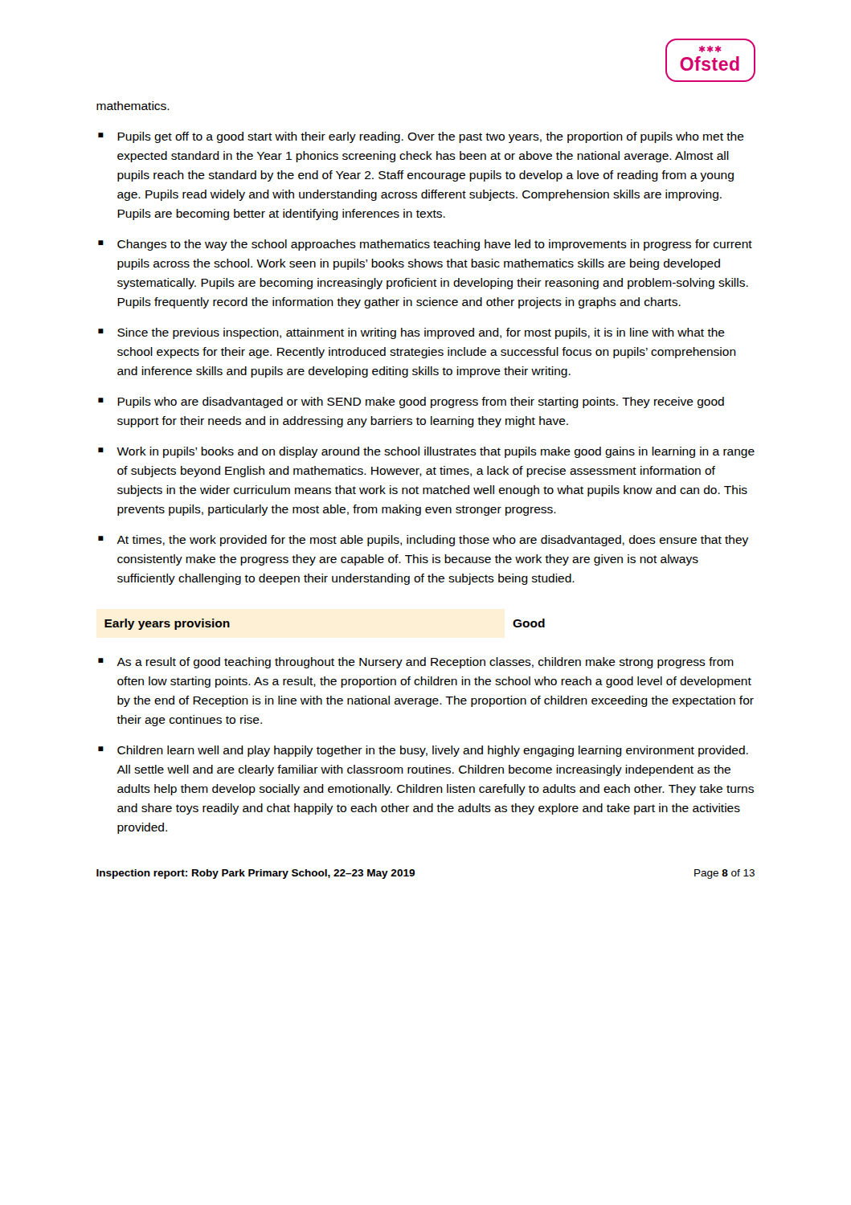✱✱✱ Ofsted
mathematics.
Pupils get off to a good start with their early reading. Over the past two years, the proportion of pupils who met the expected standard in the Year 1 phonics screening check has been at or above the national average. Almost all pupils reach the standard by the end of Year 2. Staff encourage pupils to develop a love of reading from a young age. Pupils read widely and with understanding across different subjects. Comprehension skills are improving. Pupils are becoming better at identifying inferences in texts.
Changes to the way the school approaches mathematics teaching have led to improvements in progress for current pupils across the school. Work seen in pupils’ books shows that basic mathematics skills are being developed systematically. Pupils are becoming increasingly proficient in developing their reasoning and problem-solving skills. Pupils frequently record the information they gather in science and other projects in graphs and charts.
Since the previous inspection, attainment in writing has improved and, for most pupils, it is in line with what the school expects for their age. Recently introduced strategies include a successful focus on pupils’ comprehension and inference skills and pupils are developing editing skills to improve their writing.
Pupils who are disadvantaged or with SEND make good progress from their starting points. They receive good support for their needs and in addressing any barriers to learning they might have.
Work in pupils’ books and on display around the school illustrates that pupils make good gains in learning in a range of subjects beyond English and mathematics. However, at times, a lack of precise assessment information of subjects in the wider curriculum means that work is not matched well enough to what pupils know and can do. This prevents pupils, particularly the most able, from making even stronger progress.
At times, the work provided for the most able pupils, including those who are disadvantaged, does ensure that they consistently make the progress they are capable of. This is because the work they are given is not always sufficiently challenging to deepen their understanding of the subjects being studied.
Early years provision
Good
As a result of good teaching throughout the Nursery and Reception classes, children make strong progress from often low starting points. As a result, the proportion of children in the school who reach a good level of development by the end of Reception is in line with the national average. The proportion of children exceeding the expectation for their age continues to rise.
Children learn well and play happily together in the busy, lively and highly engaging learning environment provided. All settle well and are clearly familiar with classroom routines. Children become increasingly independent as the adults help them develop socially and emotionally. Children listen carefully to adults and each other. They take turns and share toys readily and chat happily to each other and the adults as they explore and take part in the activities provided.
Inspection report: Roby Park Primary School, 22–23 May 2019
Page 8 of 13